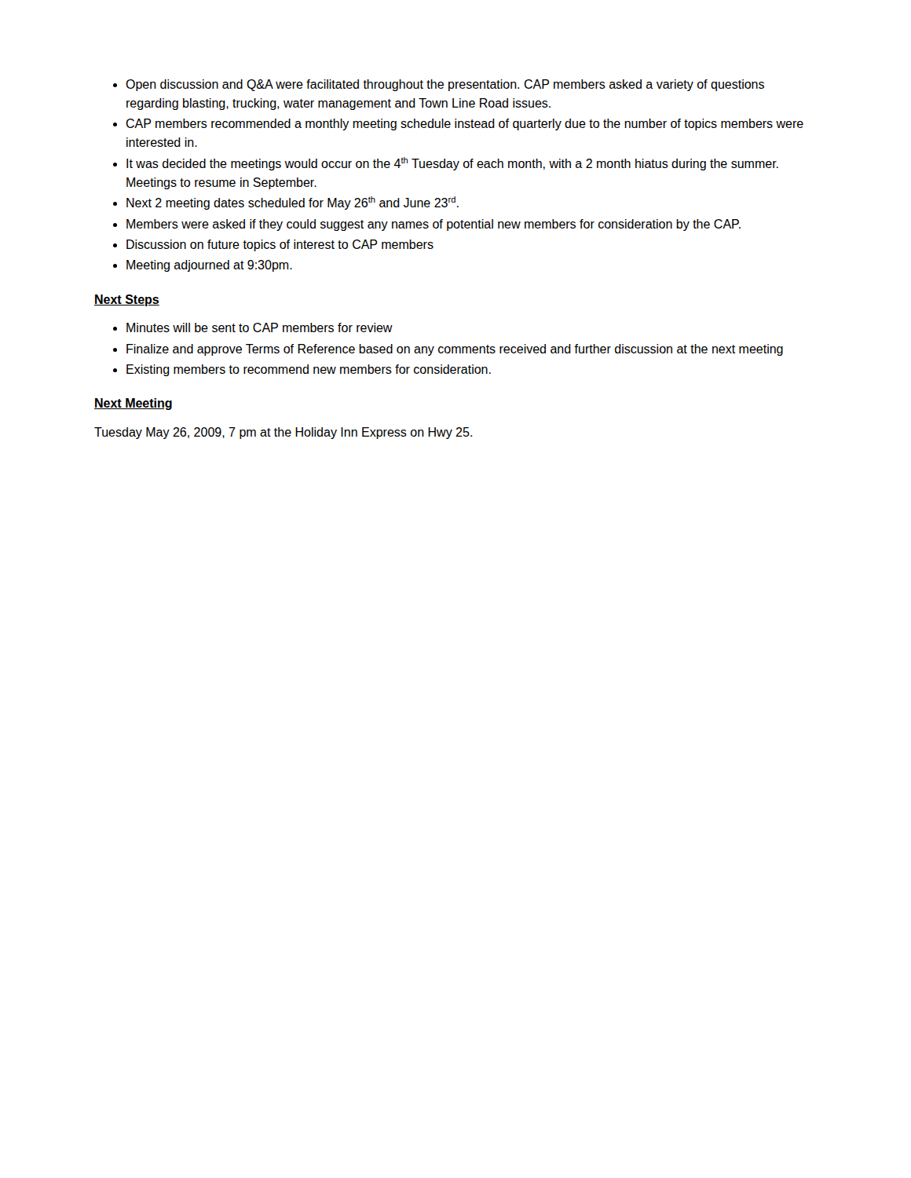Open discussion and Q&A were facilitated throughout the presentation. CAP members asked a variety of questions regarding blasting, trucking, water management and Town Line Road issues.
CAP members recommended a monthly meeting schedule instead of quarterly due to the number of topics members were interested in.
It was decided the meetings would occur on the 4th Tuesday of each month, with a 2 month hiatus during the summer. Meetings to resume in September.
Next 2 meeting dates scheduled for May 26th and June 23rd.
Members were asked if they could suggest any names of potential new members for consideration by the CAP.
Discussion on future topics of interest to CAP members
Meeting adjourned at 9:30pm.
Next Steps
Minutes will be sent to CAP members for review
Finalize and approve Terms of Reference based on any comments received and further discussion at the next meeting
Existing members to recommend new members for consideration.
Next Meeting
Tuesday May 26, 2009, 7 pm at the Holiday Inn Express on Hwy 25.